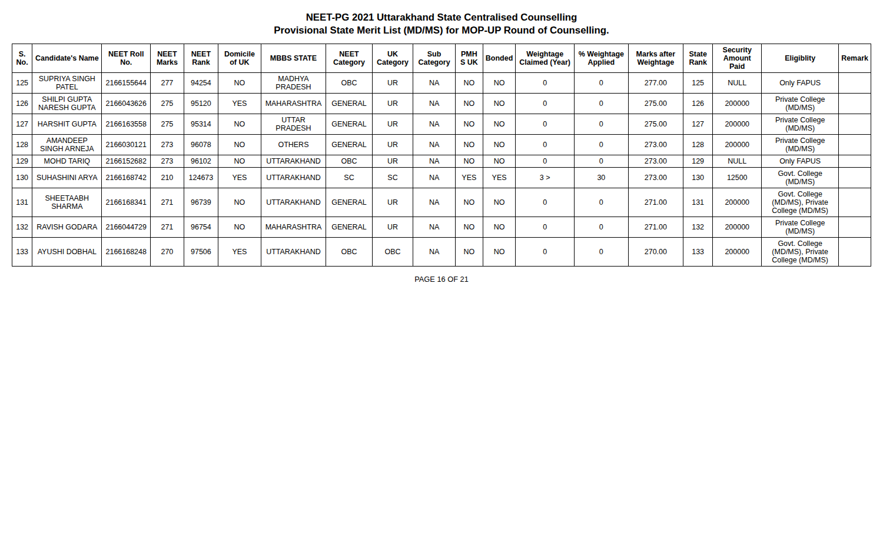NEET-PG 2021 Uttarakhand State Centralised Counselling
Provisional State Merit List (MD/MS) for MOP-UP Round of Counselling.
| S. No. | Candidate's Name | NEET Roll No. | NEET Marks | NEET Rank | Domicile of UK | MBBS STATE | NEET Category | UK Category | Sub Category | PMH S UK | Bonded | Weightage Claimed (Year) | % Weightage Applied | Marks after Weightage | State Rank | Security Amount Paid | Eligiblity | Remark |
| --- | --- | --- | --- | --- | --- | --- | --- | --- | --- | --- | --- | --- | --- | --- | --- | --- | --- | --- |
| 125 | SUPRIYA SINGH PATEL | 2166155644 | 277 | 94254 | NO | MADHYA PRADESH | OBC | UR | NA | NO | NO | 0 | 0 | 277.00 | 125 | NULL | Only FAPUS | |
| 126 | SHILPI GUPTA NARESH GUPTA | 2166043626 | 275 | 95120 | YES | MAHARASHTRA | GENERAL | UR | NA | NO | NO | 0 | 0 | 275.00 | 126 | 200000 | Private College (MD/MS) | |
| 127 | HARSHIT GUPTA | 2166163558 | 275 | 95314 | NO | UTTAR PRADESH | GENERAL | UR | NA | NO | NO | 0 | 0 | 275.00 | 127 | 200000 | Private College (MD/MS) | |
| 128 | AMANDEEP SINGH ARNEJA | 2166030121 | 273 | 96078 | NO | OTHERS | GENERAL | UR | NA | NO | NO | 0 | 0 | 273.00 | 128 | 200000 | Private College (MD/MS) | |
| 129 | MOHD TARIQ | 2166152682 | 273 | 96102 | NO | UTTARAKHAND | OBC | UR | NA | NO | NO | 0 | 0 | 273.00 | 129 | NULL | Only FAPUS | |
| 130 | SUHASHINI ARYA | 2166168742 | 210 | 124673 | YES | UTTARAKHAND | SC | SC | NA | YES | YES | 3 > | 30 | 273.00 | 130 | 12500 | Govt. College (MD/MS) | |
| 131 | SHEETAABH SHARMA | 2166168341 | 271 | 96739 | NO | UTTARAKHAND | GENERAL | UR | NA | NO | NO | 0 | 0 | 271.00 | 131 | 200000 | Govt. College (MD/MS), Private College (MD/MS) | |
| 132 | RAVISH GODARA | 2166044729 | 271 | 96754 | NO | MAHARASHTRA | GENERAL | UR | NA | NO | NO | 0 | 0 | 271.00 | 132 | 200000 | Private College (MD/MS) | |
| 133 | AYUSHI DOBHAL | 2166168248 | 270 | 97506 | YES | UTTARAKHAND | OBC | OBC | NA | NO | NO | 0 | 0 | 270.00 | 133 | 200000 | Govt. College (MD/MS), Private College (MD/MS) | |
PAGE 16 OF 21